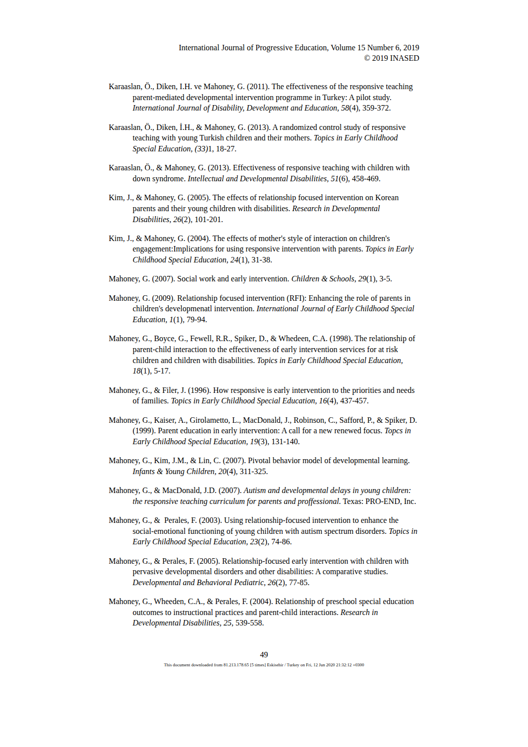International Journal of Progressive Education, Volume 15 Number 6, 2019
© 2019 INASED
Karaaslan, Ö., Diken, I.H. ve Mahoney, G. (2011). The effectiveness of the responsive teaching parent-mediated developmental intervention programme in Turkey: A pilot study. International Journal of Disability, Development and Education, 58(4), 359-372.
Karaaslan, Ö., Diken, İ.H., & Mahoney, G. (2013). A randomized control study of responsive teaching with young Turkish children and their mothers. Topics in Early Childhood Special Education, (33) 1, 18-27.
Karaaslan, Ö., & Mahoney, G. (2013). Effectiveness of responsive teaching with children with down syndrome. Intellectual and Developmental Disabilities, 51(6), 458-469.
Kim, J., & Mahoney, G. (2005). The effects of relationship focused intervention on Korean parents and their young children with disabilities. Research in Developmental Disabilities, 26(2), 101-201.
Kim, J., & Mahoney, G. (2004). The effects of mother's style of interaction on children's engagement:Implications for using responsive intervention with parents. Topics in Early Childhood Special Education, 24(1), 31-38.
Mahoney, G. (2007). Social work and early intervention. Children & Schools, 29(1), 3-5.
Mahoney, G. (2009). Relationship focused intervention (RFI): Enhancing the role of parents in children's developmenatl intervention. International Journal of Early Childhood Special Education, 1(1), 79-94.
Mahoney, G., Boyce, G., Fewell, R.R., Spiker, D., & Whedeen, C.A. (1998). The relationship of parent-child interaction to the effectiveness of early intervention services for at risk children and children with disabilities. Topics in Early Childhood Special Education, 18(1), 5-17.
Mahoney, G., & Filer, J. (1996). How responsive is early intervention to the priorities and needs of families. Topics in Early Childhood Special Education, 16(4), 437-457.
Mahoney, G., Kaiser, A., Girolametto, L., MacDonald, J., Robinson, C., Safford, P., & Spiker, D. (1999). Parent education in early intervention: A call for a new renewed focus. Topcs in Early Childhood Special Education, 19(3), 131-140.
Mahoney, G., Kim, J.M., & Lin, C. (2007). Pivotal behavior model of developmental learning. Infants & Young Children, 20(4), 311-325.
Mahoney, G., & MacDonald, J.D. (2007). Autism and developmental delays in young children: the responsive teaching curriculum for parents and proffessional. Texas: PRO-END, Inc.
Mahoney, G., & Perales, F. (2003). Using relationship-focused intervention to enhance the social-emotional functioning of young children with autism spectrum disorders. Topics in Early Childhood Special Education, 23(2), 74-86.
Mahoney, G., & Perales, F. (2005). Relationship-focused early intervention with children with pervasive developmental disorders and other disabilities: A comparative studies. Developmental and Behavioral Pediatric, 26(2), 77-85.
Mahoney, G., Wheeden, C.A., & Perales, F. (2004). Relationship of preschool special education outcomes to instructional practices and parent-child interactions. Research in Developmental Disabilities, 25, 539-558.
49
This document downloaded from 81.213.178.65 [5 times] Eskisehir / Turkey on Fri, 12 Jun 2020 21:32:12 +0300